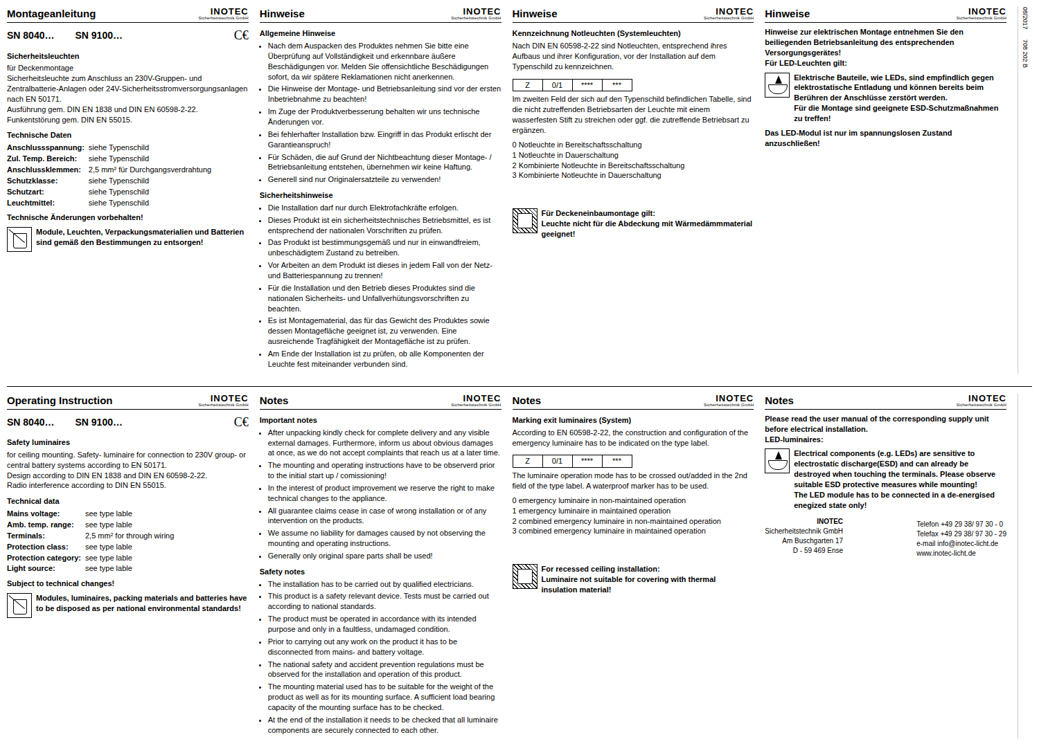Montageanleitung
INOTEC
Sicherheitstechnik GmbH
SN 8040… SN 9100… C€
Sicherheitsleuchten
für Deckenmontage
Sicherheitsleuchte zum Anschluss an 230V-Gruppen- und Zentralbatterie-Anlagen oder 24V-Sicherheitsstromversorgungsanlagen nach EN 50171.
Ausführung gem. DIN EN 1838 und DIN EN 60598-2-22.
Funkentstörung gem. DIN EN 55015.
Technische Daten
| Anschlussspannung: | siehe Typenschild |
| Zul. Temp. Bereich: | siehe Typenschild |
| Anschlussklemmen: | 2,5 mm² für Durchgangsverdrahtung |
| Schutzklasse: | siehe Typenschild |
| Schutzart: | siehe Typenschild |
| Leuchtmittel: | siehe Typenschild |
Technische Änderungen vorbehalten!
Module, Leuchten, Verpackungsmaterialien und Batterien sind gemäß den Bestimmungen zu entsorgen!
Hinweise
INOTEC
Sicherheitstechnik GmbH
Allgemeine Hinweise
Nach dem Auspacken des Produktes nehmen Sie bitte eine Überprüfung auf Vollständigkeit und erkennbare äußere Beschädigungen vor. Melden Sie offensichtliche Beschädigungen sofort, da wir spätere Reklamationen nicht anerkennen.
Die Hinweise der Montage- und Betriebsanleitung sind vor der ersten Inbetriebnahme zu beachten!
Im Zuge der Produktverbesserung behalten wir uns technische Änderungen vor.
Bei fehlerhafter Installation bzw. Eingriff in das Produkt erlischt der Garantieanspruch!
Für Schäden, die auf Grund der Nichtbeachtung dieser Montage- / Betriebsanleitung entstehen, übernehmen wir keine Haftung.
Generell sind nur Originalersatzteile zu verwenden!
Sicherheitshinweise
Die Installation darf nur durch Elektrofachkräfte erfolgen.
Dieses Produkt ist ein sicherheitstechnisches Betriebsmittel, es ist entsprechend der nationalen Vorschriften zu prüfen.
Das Produkt ist bestimmungsgemäß und nur in einwandfreiem, unbeschädigtem Zustand zu betreiben.
Vor Arbeiten an dem Produkt ist dieses in jedem Fall von der Netz- und Batteriespannung zu trennen!
Für die Installation und den Betrieb dieses Produktes sind die nationalen Sicherheits- und Unfallverhütungsvorschriften zu beachten.
Es ist Montagematerial, das für das Gewicht des Produktes sowie dessen Montagefläche geeignet ist, zu verwenden. Eine ausreichende Tragfähigkeit der Montagefläche ist zu prüfen.
Am Ende der Installation ist zu prüfen, ob alle Komponenten der Leuchte fest miteinander verbunden sind.
Hinweise
INOTEC
Sicherheitstechnik GmbH
Kennzeichnung Notleuchten (Systemleuchten)
Nach DIN EN 60598-2-22 sind Notleuchten, entsprechend ihres Aufbaus und ihrer Konfiguration, vor der Installation auf dem Typenschild zu kennzeichnen.
Z 0/1*******
Im zweiten Feld der sich auf den Typenschild befindlichen Tabelle, sind die nicht zutreffenden Betriebsarten der Leuchte mit einem wasserfesten Stift zu streichen oder ggf. die zutreffende Betriebsart zu ergänzen.
0 Notleuchte in Bereitschaftsschaltung
1 Notleuchte in Dauerschaltung
2 Kombinierte Notleuchte in Bereitschaftsschaltung
3 Kombinierte Notleuchte in Dauerschaltung
Für Deckeneinbaumontage gilt:
Leuchte nicht für die Abdeckung mit Wärmedämmmaterial geeignet!
Hinweise
INOTEC
Sicherheitstechnik GmbH
Hinweise zur elektrischen Montage entnehmen Sie den beiliegenden Betriebsanleitung des entsprechenden Versorgungsgerätes!
Für LED-Leuchten gilt:
Elektrische Bauteile, wie LEDs, sind empfindlich gegen elektrostatische Entladung und können bereits beim Berühren der Anschlüsse zerstört werden.
Für die Montage sind geeignete ESD-Schutzmaßnahmen zu treffen!
Das LED-Modul ist nur im spannungslosen Zustand anzuschließen!
08/2017 708 202 B
Operating Instruction
INOTEC
Sicherheitstechnik GmbH
SN 8040… SN 9100… C€
Safety luminaires
for ceiling mounting. Safety- luminaire for connection to 230V group- or central battery systems according to EN 50171.
Design according to DIN EN 1838 and DIN EN 60598-2-22.
Radio interference according to DIN EN 55015.
Technical data
| Mains voltage: | see type lable |
| Amb. temp. range: | see type lable |
| Terminals: | 2,5 mm² for through wiring |
| Protection class: | see type lable |
| Protection category: | see type lable |
| Light source: | see type lable |
Subject to technical changes!
Modules, luminaires, packing materials and batteries have to be disposed as per national environmental standards!
Notes
INOTEC
Sicherheitstechnik GmbH
Important notes
After unpacking kindly check for complete delivery and any visible external damages. Furthermore, inform us about obvious damages at once, as we do not accept complaints that reach us at a later time.
The mounting and operating instructions have to be observerd prior to the initial start up / comissioning!
In the interest of product improvement we reserve the right to make technical changes to the appliance.
All guarantee claims cease in case of wrong installation or of any intervention on the products.
We assume no liability for damages caused by not observing the mounting and operating instructions.
Generally only original spare parts shall be used!
Safety notes
The installation has to be carried out by qualified electricians.
This product is a safety relevant device. Tests must be carried out according to national standards.
The product must be operated in accordance with its intended purpose and only in a faultless, undamaged condition.
Prior to carrying out any work on the product it has to be disconnected from mains- and battery voltage.
The national safety and accident prevention regulations must be observed for the installation and operation of this product.
The mounting material used has to be suitable for the weight of the product as well as for its mounting surface. A sufficient load bearing capacity of the mounting surface has to be checked.
At the end of the installation it needs to be checked that all luminaire components are securely connected to each other.
Notes
INOTEC
Sicherheitstechnik GmbH
Marking exit luminaires (System)
According to EN 60598-2-22, the construction and configuration of the emergency luminaire has to be indicated on the type label.
Z 0/1*******
The luminaire operation mode has to be crossed out/added in the 2nd field of the type label. A waterproof marker has to be used.
0 emergency luminaire in non-maintained operation
1 emergency luminaire in maintained operation
2 combined emergency luminaire in non-maintained operation
3 combined emergency luminaire in maintained operation
For recessed ceiling installation:
Luminaire not suitable for covering with thermal insulation material!
Notes
INOTEC
Sicherheitstechnik GmbH
Please read the user manual of the corresponding supply unit before electrical installation.
LED-luminaires:
Electrical components (e.g. LEDs) are sensitive to electrostatic discharge(ESD) and can already be destroyed when touching the terminals. Please observe suitable ESD protective measures while mounting!
The LED module has to be connected in a de-energised enegized state only!
INOTEC
Sicherheitstechnik GmbH
Am Buschgarten 17
D - 59 469 Ense
Telefon +49 29 38/ 97 30 - 0
Telefax +49 29 38/ 97 30 - 29
e-mail info@inotec-licht.de
www.inotec-licht.de